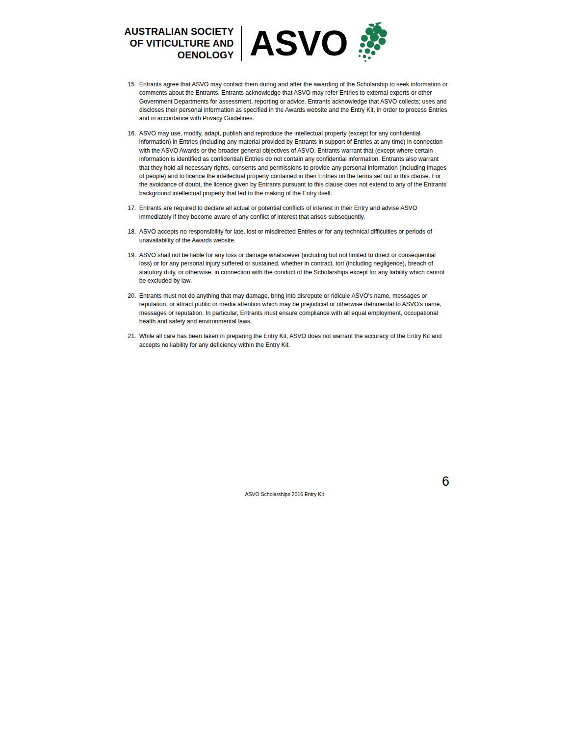AUSTRALIAN SOCIETY
OF VITICULTURE AND
OENOLOGY
ASVO
Entrants agree that ASVO may contact them during and after the awarding of the Scholarship to seek information or comments about the Entrants. Entrants acknowledge that ASVO may refer Entries to external experts or other Government Departments for assessment, reporting or advice. Entrants acknowledge that ASVO collects; uses and discloses their personal information as specified in the Awards website and the Entry Kit, in order to process Entries and in accordance with Privacy Guidelines.
ASVO may use, modify, adapt, publish and reproduce the intellectual property (except for any confidential information) in Entries (including any material provided by Entrants in support of Entries at any time) in connection with the ASVO Awards or the broader general objectives of ASVO. Entrants warrant that (except where certain information is identified as confidential) Entries do not contain any confidential information. Entrants also warrant that they hold all necessary rights, consents and permissions to provide any personal information (including images of people) and to licence the intellectual property contained in their Entries on the terms set out in this clause. For the avoidance of doubt, the licence given by Entrants pursuant to this clause does not extend to any of the Entrants' background intellectual property that led to the making of the Entry itself.
Entrants are required to declare all actual or potential conflicts of interest in their Entry and advise ASVO immediately if they become aware of any conflict of interest that arises subsequently.
ASVO accepts no responsibility for late, lost or misdirected Entries or for any technical difficulties or periods of unavailability of the Awards website.
ASVO shall not be liable for any loss or damage whatsoever (including but not limited to direct or consequential loss) or for any personal injury suffered or sustained, whether in contract, tort (including negligence), breach of statutory duty, or otherwise, in connection with the conduct of the Scholarships except for any liability which cannot be excluded by law.
Entrants must not do anything that may damage, bring into disrepute or ridicule ASVO's name, messages or reputation, or attract public or media attention which may be prejudicial or otherwise detrimental to ASVO's name, messages or reputation. In particular, Entrants must ensure compliance with all equal employment, occupational health and safety and environmental laws.
While all care has been taken in preparing the Entry Kit, ASVO does not warrant the accuracy of the Entry Kit and accepts no liability for any deficiency within the Entry Kit.
6
ASVO Scholarships 2016 Entry Kit